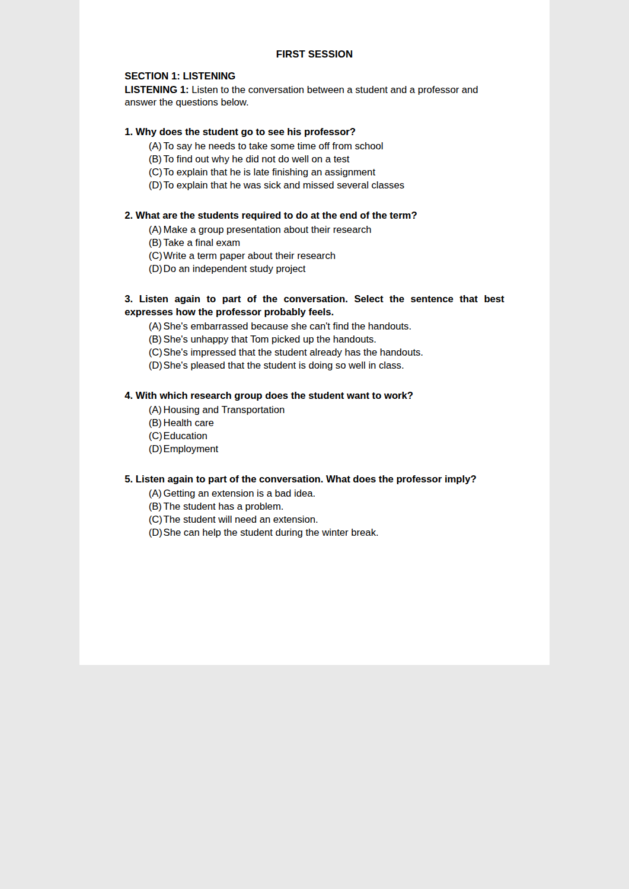FIRST SESSION
SECTION 1: LISTENING
LISTENING 1: Listen to the conversation between a student and a professor and answer the questions below.
1. Why does the student go to see his professor?
(A) To say he needs to take some time off from school
(B) To find out why he did not do well on a test
(C) To explain that he is late finishing an assignment
(D) To explain that he was sick and missed several classes
2. What are the students required to do at the end of the term?
(A) Make a group presentation about their research
(B) Take a final exam
(C) Write a term paper about their research
(D) Do an independent study project
3. Listen again to part of the conversation. Select the sentence that best expresses how the professor probably feels.
(A) She's embarrassed because she can't find the handouts.
(B) She's unhappy that Tom picked up the handouts.
(C) She's impressed that the student already has the handouts.
(D) She's pleased that the student is doing so well in class.
4. With which research group does the student want to work?
(A) Housing and Transportation
(B) Health care
(C) Education
(D) Employment
5. Listen again to part of the conversation. What does the professor imply?
(A) Getting an extension is a bad idea.
(B) The student has a problem.
(C) The student will need an extension.
(D) She can help the student during the winter break.